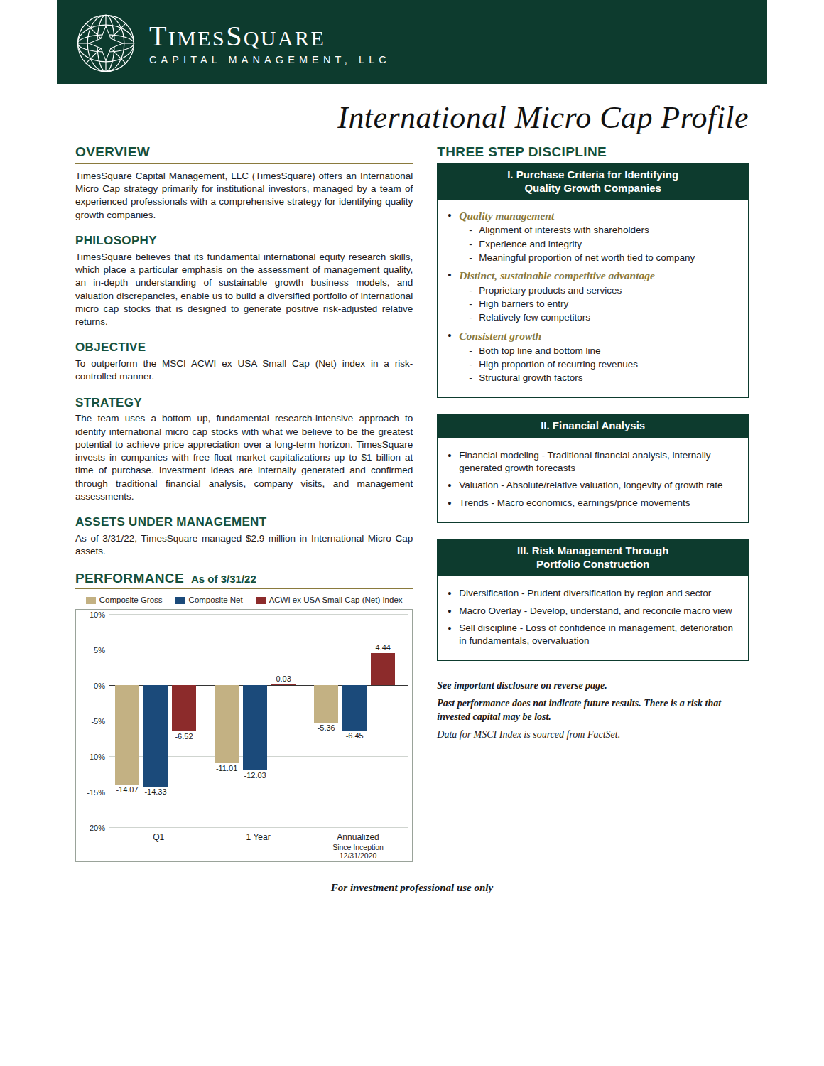TIMESSQUARE CAPITAL MANAGEMENT, LLC
International Micro Cap Profile
OVERVIEW
TimesSquare Capital Management, LLC (TimesSquare) offers an International Micro Cap strategy primarily for institutional investors, managed by a team of experienced professionals with a comprehensive strategy for identifying quality growth companies.
PHILOSOPHY
TimesSquare believes that its fundamental international equity research skills, which place a particular emphasis on the assessment of management quality, an in-depth understanding of sustainable growth business models, and valuation discrepancies, enable us to build a diversified portfolio of international micro cap stocks that is designed to generate positive risk-adjusted relative returns.
OBJECTIVE
To outperform the MSCI ACWI ex USA Small Cap (Net) index in a risk-controlled manner.
STRATEGY
The team uses a bottom up, fundamental research-intensive approach to identify international micro cap stocks with what we believe to be the greatest potential to achieve price appreciation over a long-term horizon. TimesSquare invests in companies with free float market capitalizations up to $1 billion at time of purchase. Investment ideas are internally generated and confirmed through traditional financial analysis, company visits, and management assessments.
ASSETS UNDER MANAGEMENT
As of 3/31/22, TimesSquare managed $2.9 million in International Micro Cap assets.
PERFORMANCE
As of 3/31/22
Composite Gross Composite Net ACWI ex USA Small Cap (Net) Index
10%
5%
0%
-5%
-10%
-15%
-20%
-14.07
-14.33
-6.52
-11.01
-12.03
0.03
-5.36
-6.45
4.44
Q1
1 Year
Annualized
Since Inception
12/31/2020
THREE STEP DISCIPLINE
I. Purchase Criteria for Identifying
Quality Growth Companies
Quality management
Alignment of interests with shareholders
Experience and integrity
Meaningful proportion of net worth tied to company
Distinct, sustainable competitive advantage
Proprietary products and services
High barriers to entry
Relatively few competitors
Consistent growth
Both top line and bottom line
High proportion of recurring revenues
Structural growth factors
II. Financial Analysis
Financial modeling - Traditional financial analysis, internally generated growth forecasts
Valuation - Absolute/relative valuation, longevity of growth rate
Trends - Macro economics, earnings/price movements
III. Risk Management Through
Portfolio Construction
Diversification - Prudent diversification by region and sector
Macro Overlay - Develop, understand, and reconcile macro view
Sell discipline - Loss of confidence in management, deterioration in fundamentals, overvaluation
See important disclosure on reverse page.
Past performance does not indicate future results. There is a risk that invested capital may be lost.
Data for MSCI Index is sourced from FactSet.
For investment professional use only